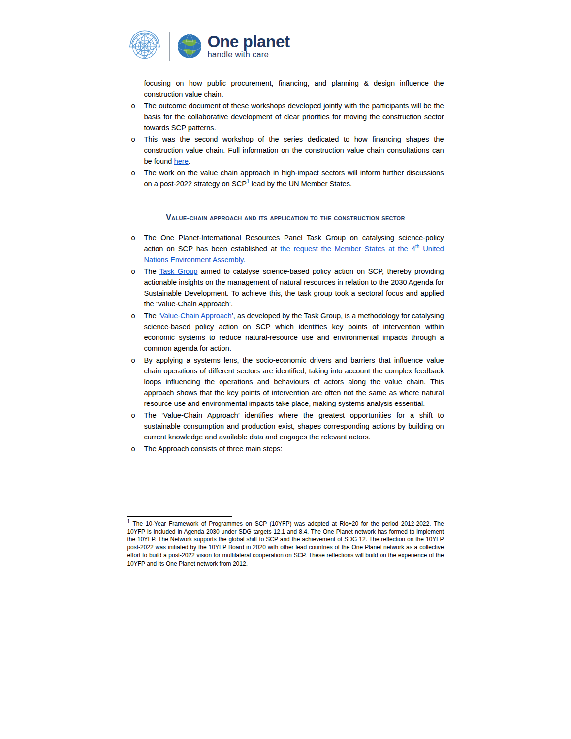One planet
handle with care
focusing on how public procurement, financing, and planning & design influence the construction value chain.
The outcome document of these workshops developed jointly with the participants will be the basis for the collaborative development of clear priorities for moving the construction sector towards SCP patterns.
This was the second workshop of the series dedicated to how financing shapes the construction value chain. Full information on the construction value chain consultations can be found here.
The work on the value chain approach in high-impact sectors will inform further discussions on a post-2022 strategy on SCP1 lead by the UN Member States.
Value-chain approach and its application to the construction sector
The One Planet-International Resources Panel Task Group on catalysing science-policy action on SCP has been established at the request the Member States at the 4th United Nations Environment Assembly.
The Task Group aimed to catalyse science-based policy action on SCP, thereby providing actionable insights on the management of natural resources in relation to the 2030 Agenda for Sustainable Development. To achieve this, the task group took a sectoral focus and applied the ‘Value-Chain Approach’.
The ‘Value-Chain Approach’, as developed by the Task Group, is a methodology for catalysing science-based policy action on SCP which identifies key points of intervention within economic systems to reduce natural-resource use and environmental impacts through a common agenda for action.
By applying a systems lens, the socio-economic drivers and barriers that influence value chain operations of different sectors are identified, taking into account the complex feedback loops influencing the operations and behaviours of actors along the value chain. This approach shows that the key points of intervention are often not the same as where natural resource use and environmental impacts take place, making systems analysis essential.
The ‘Value-Chain Approach’ identifies where the greatest opportunities for a shift to sustainable consumption and production exist, shapes corresponding actions by building on current knowledge and available data and engages the relevant actors.
The Approach consists of three main steps:
1 The 10-Year Framework of Programmes on SCP (10YFP) was adopted at Rio+20 for the period 2012-2022. The 10YFP is included in Agenda 2030 under SDG targets 12.1 and 8.4. The One Planet network has formed to implement the 10YFP. The Network supports the global shift to SCP and the achievement of SDG 12. The reflection on the 10YFP post-2022 was initiated by the 10YFP Board in 2020 with other lead countries of the One Planet network as a collective effort to build a post-2022 vision for multilateral cooperation on SCP. These reflections will build on the experience of the 10YFP and its One Planet network from 2012.